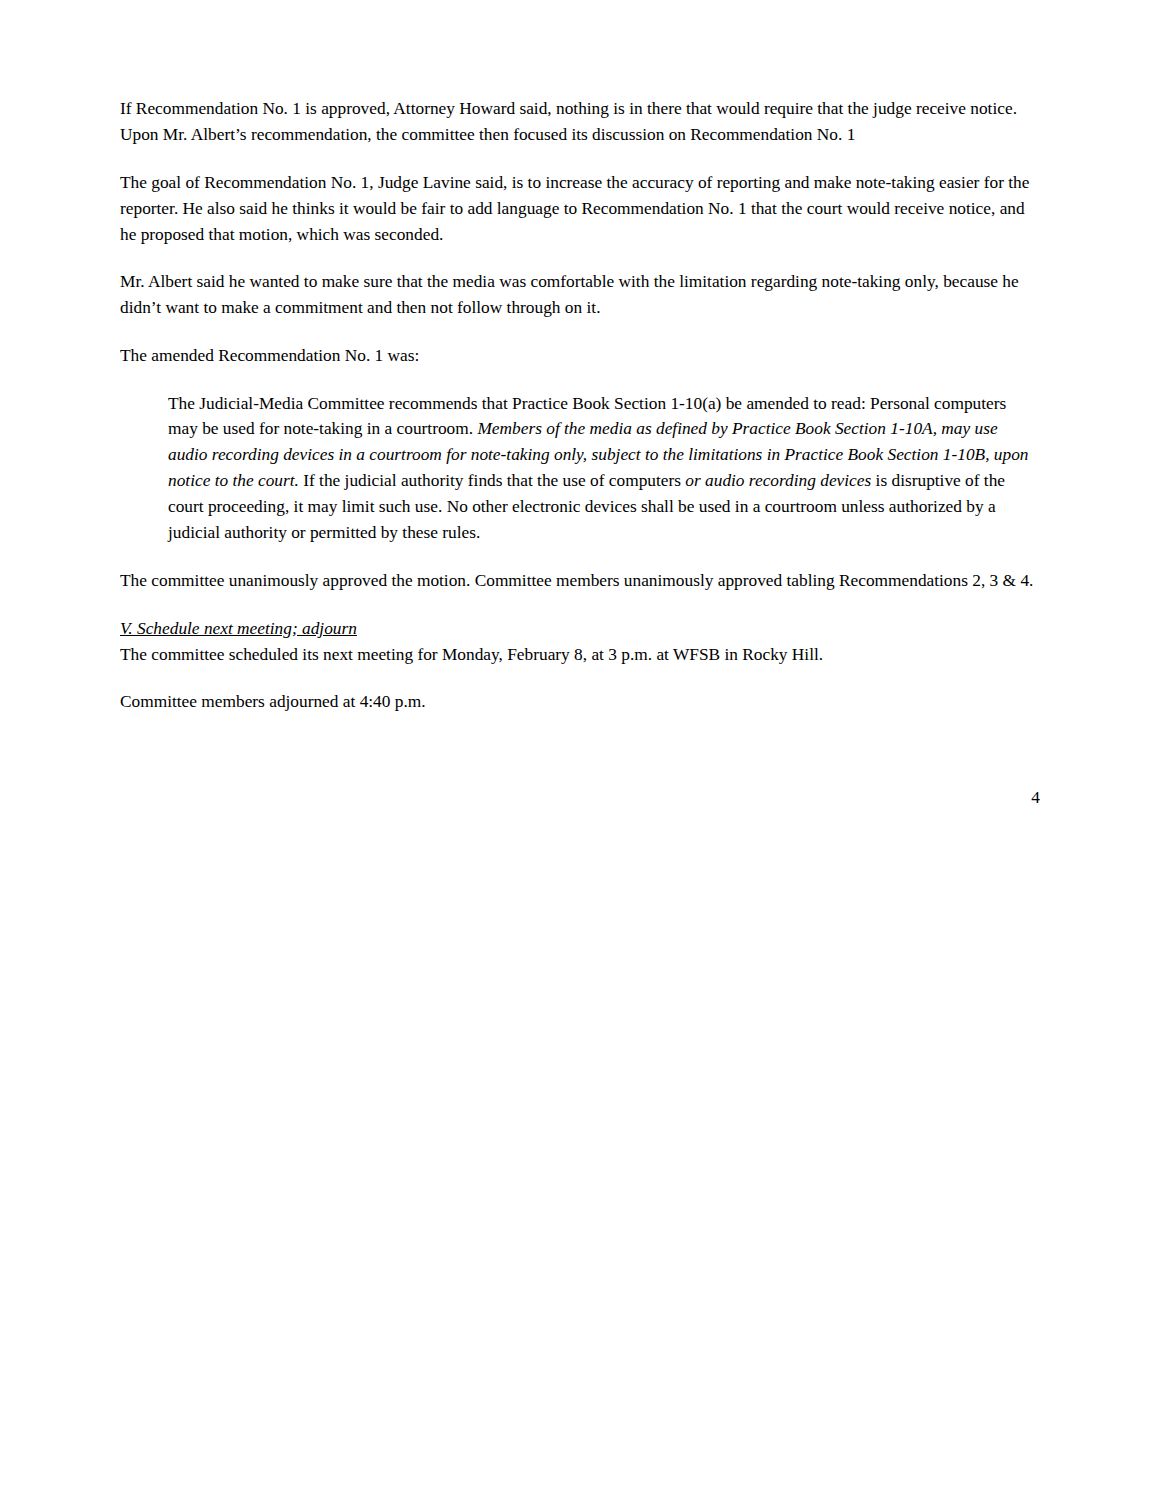If Recommendation No. 1 is approved, Attorney Howard said, nothing is in there that would require that the judge receive notice. Upon Mr. Albert’s recommendation, the committee then focused its discussion on Recommendation No. 1
The goal of Recommendation No. 1, Judge Lavine said, is to increase the accuracy of reporting and make note-taking easier for the reporter. He also said he thinks it would be fair to add language to Recommendation No. 1 that the court would receive notice, and he proposed that motion, which was seconded.
Mr. Albert said he wanted to make sure that the media was comfortable with the limitation regarding note-taking only, because he didn’t want to make a commitment and then not follow through on it.
The amended Recommendation No. 1 was:
The Judicial-Media Committee recommends that Practice Book Section 1-10(a) be amended to read: Personal computers may be used for note-taking in a courtroom. Members of the media as defined by Practice Book Section 1-10A, may use audio recording devices in a courtroom for note-taking only, subject to the limitations in Practice Book Section 1-10B, upon notice to the court. If the judicial authority finds that the use of computers or audio recording devices is disruptive of the court proceeding, it may limit such use. No other electronic devices shall be used in a courtroom unless authorized by a judicial authority or permitted by these rules.
The committee unanimously approved the motion. Committee members unanimously approved tabling Recommendations 2, 3 & 4.
V. Schedule next meeting; adjourn
The committee scheduled its next meeting for Monday, February 8, at 3 p.m. at WFSB in Rocky Hill.
Committee members adjourned at 4:40 p.m.
4